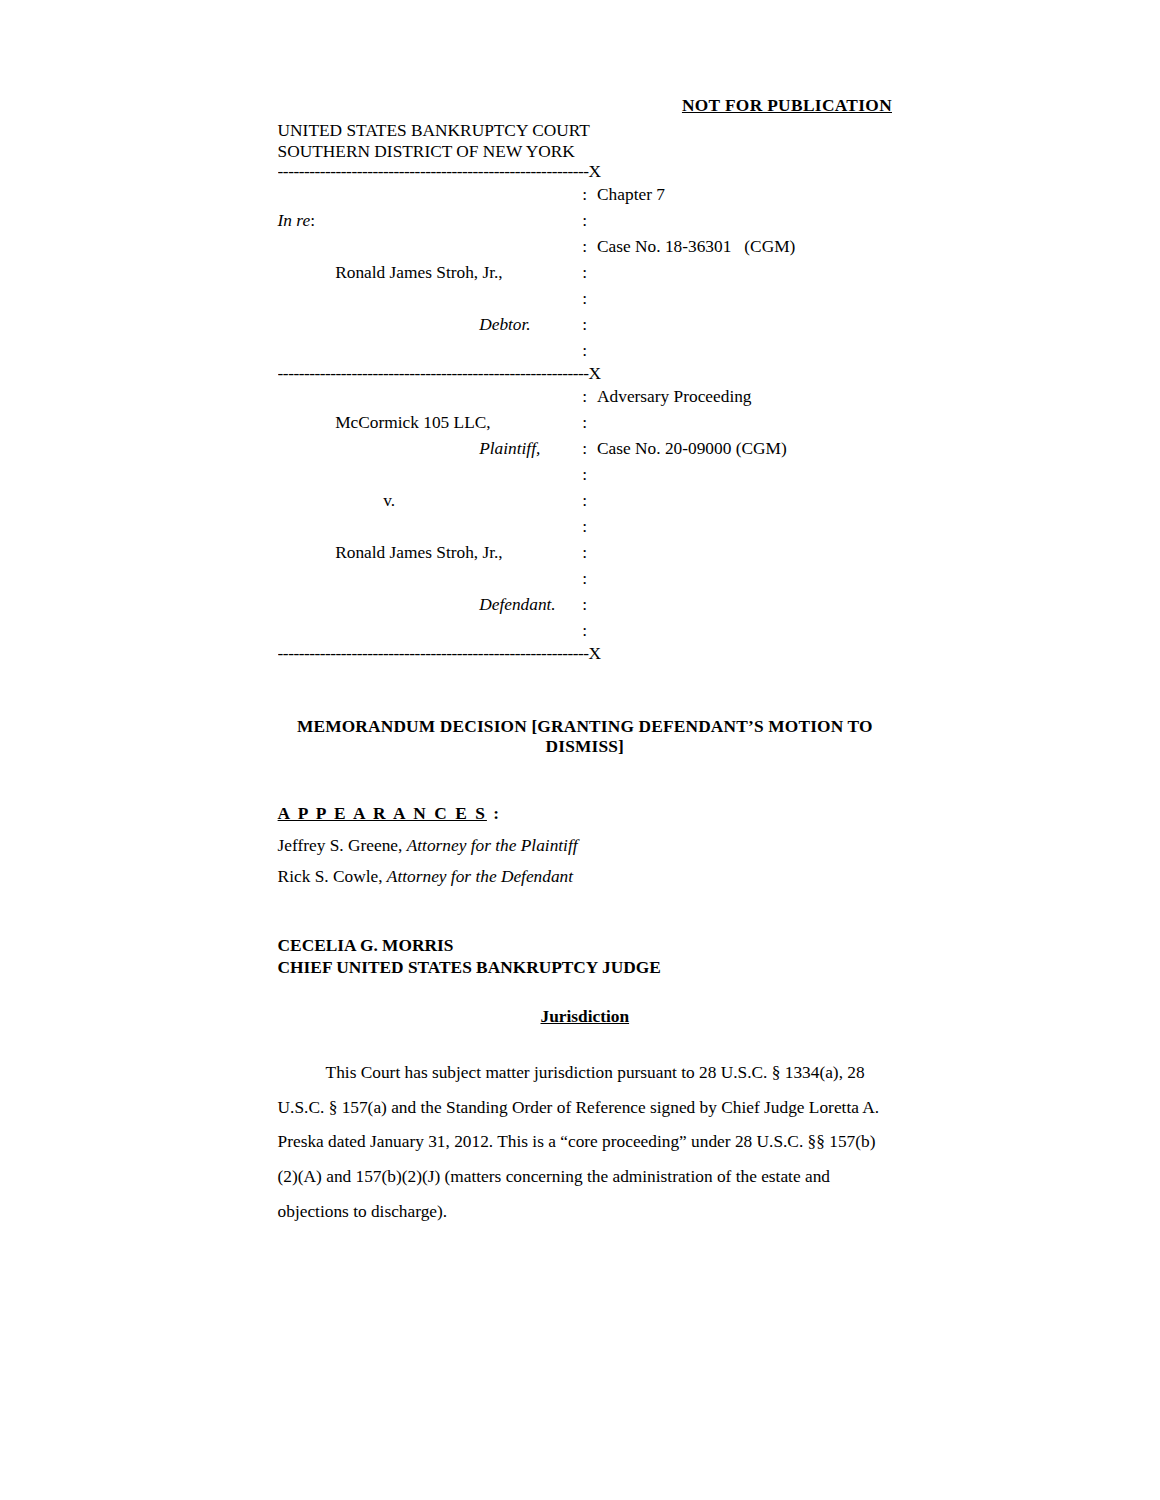NOT FOR PUBLICATION
UNITED STATES BANKRUPTCY COURT
SOUTHERN DISTRICT OF NEW YORK
-----------------------------------------------------------X
| | : | Chapter 7 |
| In re : | : | |
| | : | Case No. 18-36301 (CGM) |
| Ronald James Stroh, Jr., | : | |
| | : | |
| Debtor. | : | |
| | : | |
-----------------------------------------------------------X
| | : | Adversary Proceeding |
| McCormick 105 LLC, | : | |
| Plaintiff, | : | Case No. 20-09000 (CGM) |
| | : | |
| v. | : | |
| | : | |
| Ronald James Stroh, Jr., | : | |
| | : | |
| Defendant. | : | |
| | : | |
-----------------------------------------------------------X
MEMORANDUM DECISION [GRANTING DEFENDANT’S MOTION TO DISMISS]
A P P E A R A N C E S :
Jeffrey S. Greene, Attorney for the Plaintiff
Rick S. Cowle, Attorney for the Defendant
CECELIA G. MORRIS
CHIEF UNITED STATES BANKRUPTCY JUDGE
Jurisdiction
This Court has subject matter jurisdiction pursuant to 28 U.S.C. § 1334(a), 28 U.S.C. § 157(a) and the Standing Order of Reference signed by Chief Judge Loretta A. Preska dated January 31, 2012. This is a “core proceeding” under 28 U.S.C. §§ 157(b)(2)(A) and 157(b)(2)(J) (matters concerning the administration of the estate and objections to discharge).